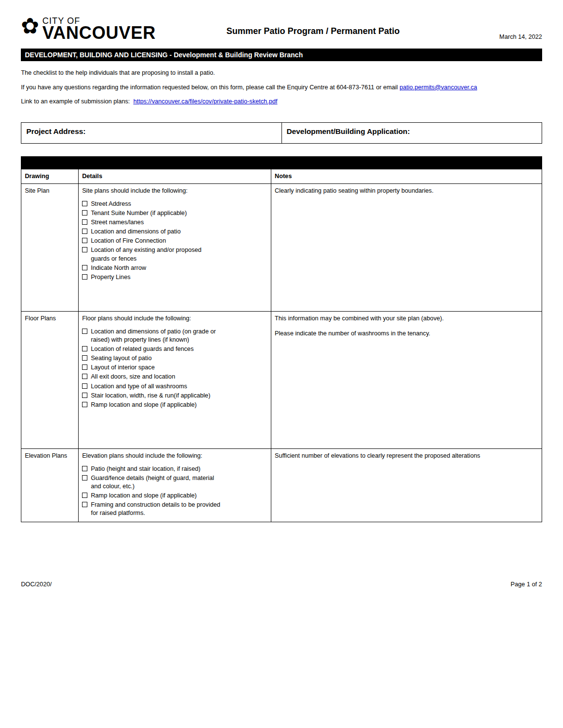✿
CITY OF VANCOUVER
Summer Patio Program / Permanent Patio
March 14, 2022
DEVELOPMENT, BUILDING AND LICENSING - Development & Building Review Branch
The checklist to the help individuals that are proposing to install a patio.
If you have any questions regarding the information requested below, on this form, please call the Enquiry Centre at 604-873-7611 or email patio.permits@vancouver.ca
Link to an example of submission plans: https://vancouver.ca/files/cov/private-patio-sketch.pdf
| Project Address: | Development/Building Application: |
| Drawing | Details | Notes |
| --- | --- | --- |
| Site Plan | Site plans should include the following: Street Address Tenant Suite Number (if applicable) Street names/lanes Location and dimensions of patio Location of Fire Connection Location of any existing and/or proposed guards or fences Indicate North arrow Property Lines | Clearly indicating patio seating within property boundaries. |
| Floor Plans | Floor plans should include the following: Location and dimensions of patio (on grade or raised) with property lines (if known) Location of related guards and fences Seating layout of patio Layout of interior space All exit doors, size and location Location and type of all washrooms Stair location, width, rise & run(if applicable) Ramp location and slope (if applicable) | This information may be combined with your site plan (above). Please indicate the number of washrooms in the tenancy. |
| Elevation Plans | Elevation plans should include the following: Patio (height and stair location, if raised) Guard/fence details (height of guard, material and colour, etc.) Ramp location and slope (if applicable) Framing and construction details to be provided for raised platforms. | Sufficient number of elevations to clearly represent the proposed alterations |
DOC/2020/
Page 1 of 2